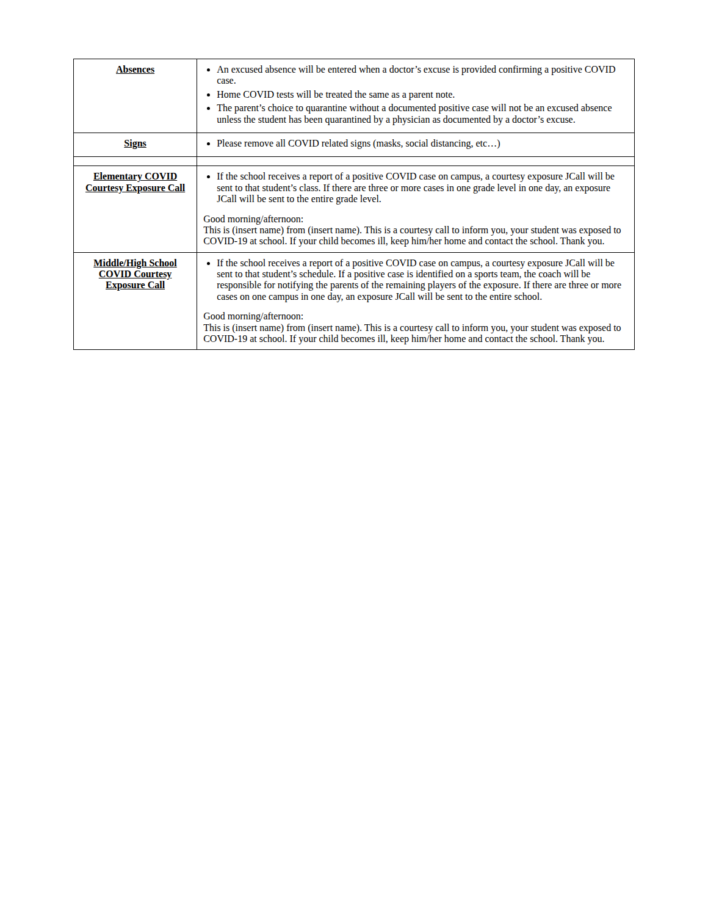| Absences | An excused absence will be entered when a doctor’s excuse is provided confirming a positive COVID case. Home COVID tests will be treated the same as a parent note. The parent’s choice to quarantine without a documented positive case will not be an excused absence unless the student has been quarantined by a physician as documented by a doctor’s excuse. |
| Signs | Please remove all COVID related signs (masks, social distancing, etc…) |
| Elementary COVID Courtesy Exposure Call | If the school receives a report of a positive COVID case on campus, a courtesy exposure JCall will be sent to that student’s class. If there are three or more cases in one grade level in one day, an exposure JCall will be sent to the entire grade level. Good morning/afternoon: This is (insert name) from (insert name). This is a courtesy call to inform you, your student was exposed to COVID-19 at school. If your child becomes ill, keep him/her home and contact the school. Thank you. |
| Middle/High School COVID Courtesy Exposure Call | If the school receives a report of a positive COVID case on campus, a courtesy exposure JCall will be sent to that student’s schedule. If a positive case is identified on a sports team, the coach will be responsible for notifying the parents of the remaining players of the exposure. If there are three or more cases on one campus in one day, an exposure JCall will be sent to the entire school. Good morning/afternoon: This is (insert name) from (insert name). This is a courtesy call to inform you, your student was exposed to COVID-19 at school. If your child becomes ill, keep him/her home and contact the school. Thank you. |